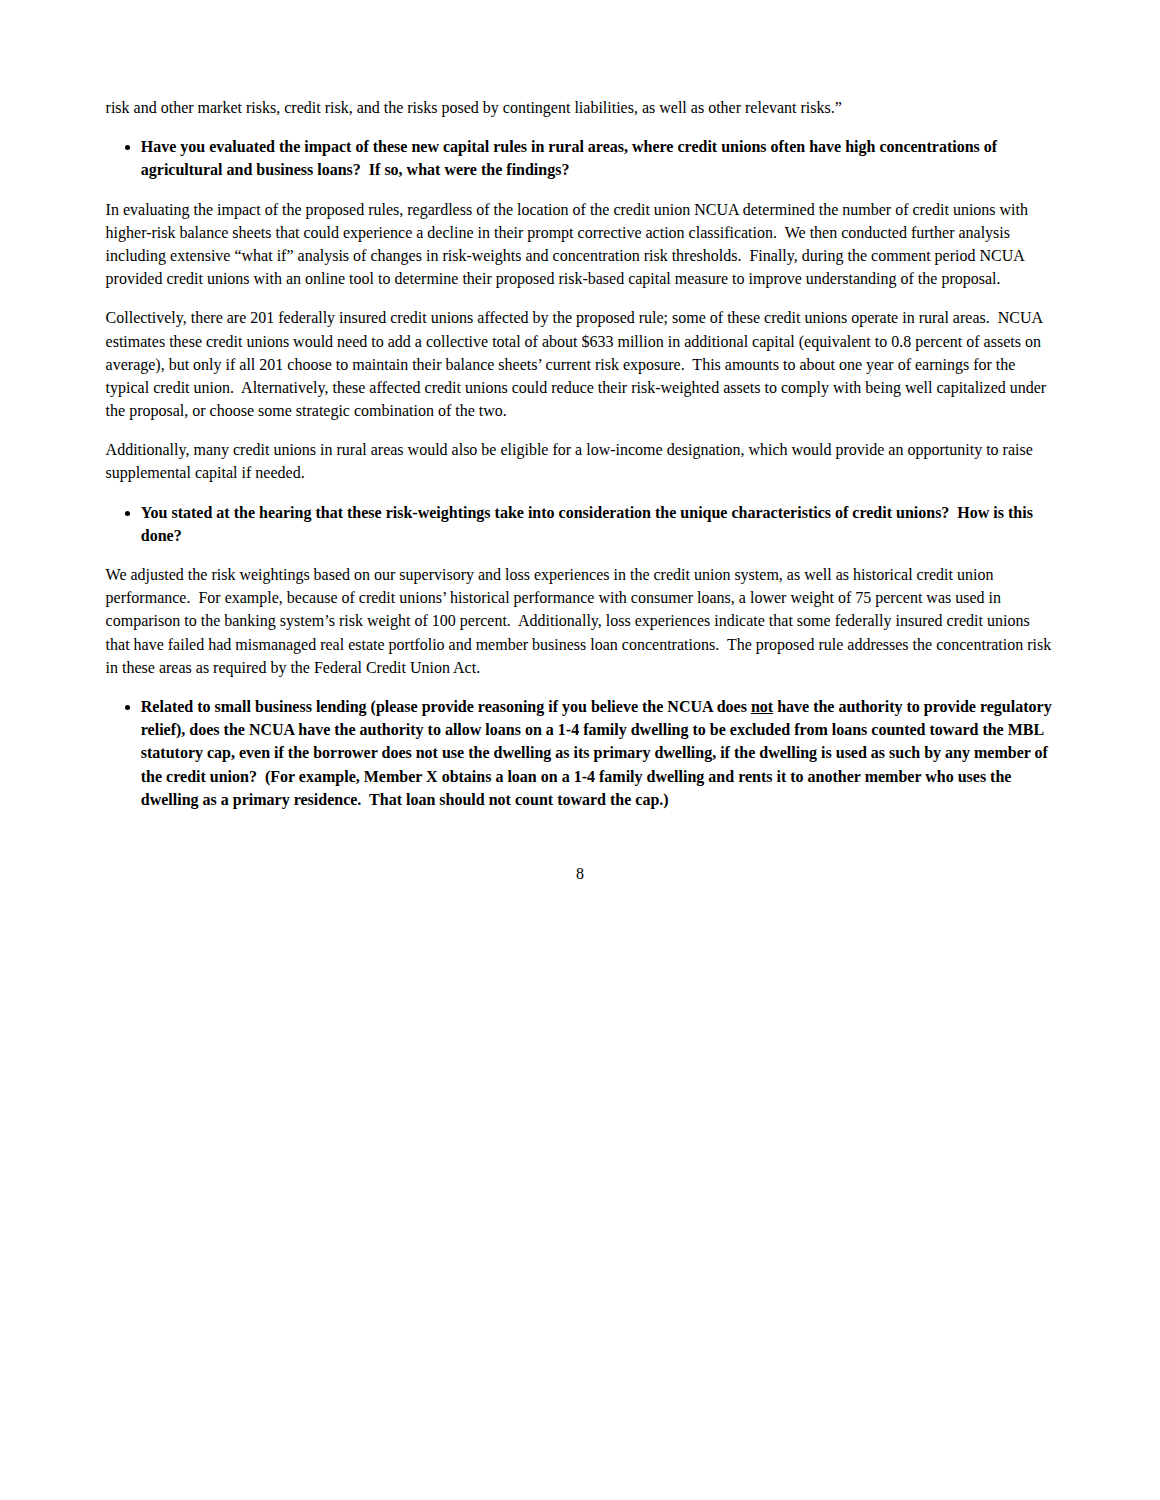risk and other market risks, credit risk, and the risks posed by contingent liabilities, as well as other relevant risks.”
Have you evaluated the impact of these new capital rules in rural areas, where credit unions often have high concentrations of agricultural and business loans? If so, what were the findings?
In evaluating the impact of the proposed rules, regardless of the location of the credit union NCUA determined the number of credit unions with higher-risk balance sheets that could experience a decline in their prompt corrective action classification. We then conducted further analysis including extensive “what if” analysis of changes in risk-weights and concentration risk thresholds. Finally, during the comment period NCUA provided credit unions with an online tool to determine their proposed risk-based capital measure to improve understanding of the proposal.
Collectively, there are 201 federally insured credit unions affected by the proposed rule; some of these credit unions operate in rural areas. NCUA estimates these credit unions would need to add a collective total of about $633 million in additional capital (equivalent to 0.8 percent of assets on average), but only if all 201 choose to maintain their balance sheets’ current risk exposure. This amounts to about one year of earnings for the typical credit union. Alternatively, these affected credit unions could reduce their risk-weighted assets to comply with being well capitalized under the proposal, or choose some strategic combination of the two.
Additionally, many credit unions in rural areas would also be eligible for a low-income designation, which would provide an opportunity to raise supplemental capital if needed.
You stated at the hearing that these risk-weightings take into consideration the unique characteristics of credit unions? How is this done?
We adjusted the risk weightings based on our supervisory and loss experiences in the credit union system, as well as historical credit union performance. For example, because of credit unions’ historical performance with consumer loans, a lower weight of 75 percent was used in comparison to the banking system’s risk weight of 100 percent. Additionally, loss experiences indicate that some federally insured credit unions that have failed had mismanaged real estate portfolio and member business loan concentrations. The proposed rule addresses the concentration risk in these areas as required by the Federal Credit Union Act.
Related to small business lending (please provide reasoning if you believe the NCUA does not have the authority to provide regulatory relief), does the NCUA have the authority to allow loans on a 1-4 family dwelling to be excluded from loans counted toward the MBL statutory cap, even if the borrower does not use the dwelling as its primary dwelling, if the dwelling is used as such by any member of the credit union? (For example, Member X obtains a loan on a 1-4 family dwelling and rents it to another member who uses the dwelling as a primary residence. That loan should not count toward the cap.)
8